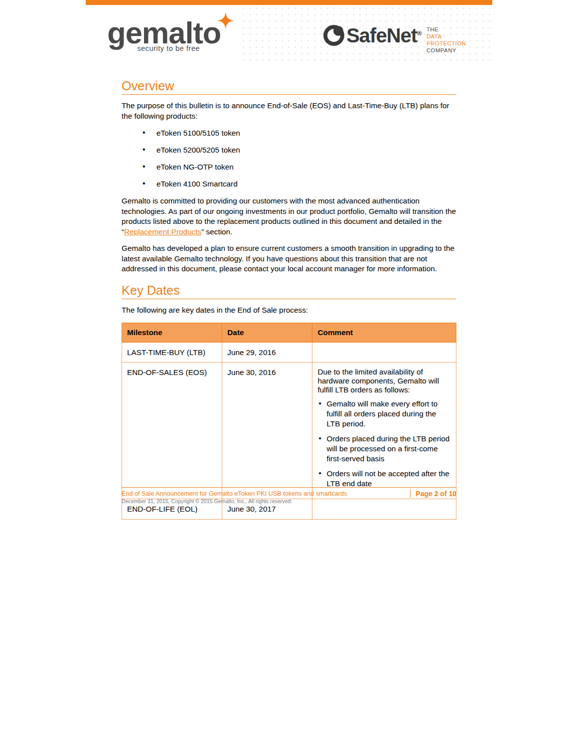gemalto✦
security to be free
SafeNet®
THE
DATA
PROTECTION
COMPANY
Overview
The purpose of this bulletin is to announce End-of-Sale (EOS) and Last-Time-Buy (LTB) plans for the following products:
eToken 5100/5105 token
eToken 5200/5205 token
eToken NG-OTP token
eToken 4100 Smartcard
Gemalto is committed to providing our customers with the most advanced authentication technologies. As part of our ongoing investments in our product portfolio, Gemalto will transition the products listed above to the replacement products outlined in this document and detailed in the “Replacement Products” section.
Gemalto has developed a plan to ensure current customers a smooth transition in upgrading to the latest available Gemalto technology. If you have questions about this transition that are not addressed in this document, please contact your local account manager for more information.
Key Dates
The following are key dates in the End of Sale process:
| Milestone | Date | Comment |
| --- | --- | --- |
| LAST-TIME-BUY (LTB) | June 29, 2016 | |
| END-OF-SALES (EOS) | June 30, 2016 | Due to the limited availability of hardware components, Gemalto will fulfill LTB orders as follows: Gemalto will make every effort to fulfill all orders placed during the LTB period. Orders placed during the LTB period will be processed on a first-come first-served basis Orders will not be accepted after the LTB end date |
| END-OF-LIFE (EOL) | June 30, 2017 | |
End of Sale Announcement for Gemalto eToken PKI USB tokens and smartcards
December 31, 2015, Copyright © 2015 Gemalto, Inc., All rights reserved.
Page 2 of 10